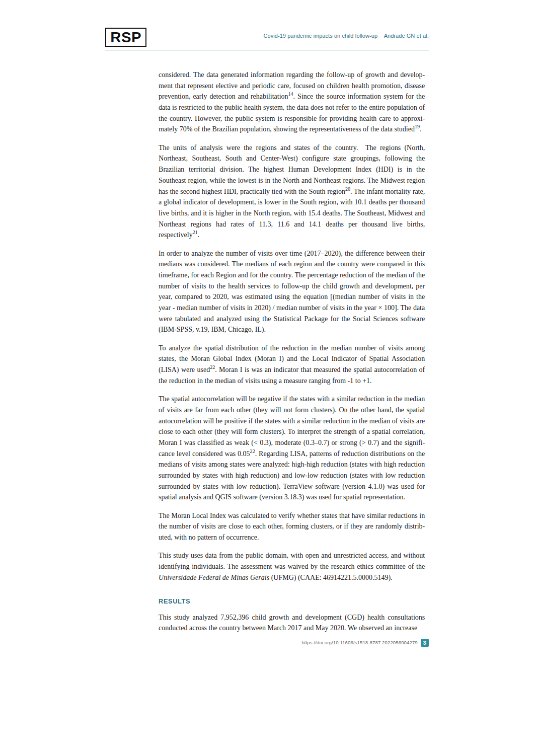RSP
Covid-19 pandemic impacts on child follow-up Andrade GN et al.
considered. The data generated information regarding the follow-up of growth and development that represent elective and periodic care, focused on children health promotion, disease prevention, early detection and rehabilitation14. Since the source information system for the data is restricted to the public health system, the data does not refer to the entire population of the country. However, the public system is responsible for providing health care to approximately 70% of the Brazilian population, showing the representativeness of the data studied19.
The units of analysis were the regions and states of the country. The regions (North, Northeast, Southeast, South and Center-West) configure state groupings, following the Brazilian territorial division. The highest Human Development Index (HDI) is in the Southeast region, while the lowest is in the North and Northeast regions. The Midwest region has the second highest HDI, practically tied with the South region20. The infant mortality rate, a global indicator of development, is lower in the South region, with 10.1 deaths per thousand live births, and it is higher in the North region, with 15.4 deaths. The Southeast, Midwest and Northeast regions had rates of 11.3, 11.6 and 14.1 deaths per thousand live births, respectively21.
In order to analyze the number of visits over time (2017–2020), the difference between their medians was considered. The medians of each region and the country were compared in this timeframe, for each Region and for the country. The percentage reduction of the median of the number of visits to the health services to follow-up the child growth and development, per year, compared to 2020, was estimated using the equation [(median number of visits in the year - median number of visits in 2020) / median number of visits in the year × 100]. The data were tabulated and analyzed using the Statistical Package for the Social Sciences software (IBM-SPSS, v.19, IBM, Chicago, IL).
To analyze the spatial distribution of the reduction in the median number of visits among states, the Moran Global Index (Moran I) and the Local Indicator of Spatial Association (LISA) were used22. Moran I is was an indicator that measured the spatial autocorrelation of the reduction in the median of visits using a measure ranging from -1 to +1.
The spatial autocorrelation will be negative if the states with a similar reduction in the median of visits are far from each other (they will not form clusters). On the other hand, the spatial autocorrelation will be positive if the states with a similar reduction in the median of visits are close to each other (they will form clusters). To interpret the strength of a spatial correlation, Moran I was classified as weak (< 0.3), moderate (0.3–0.7) or strong (> 0.7) and the significance level considered was 0.0522. Regarding LISA, patterns of reduction distributions on the medians of visits among states were analyzed: high-high reduction (states with high reduction surrounded by states with high reduction) and low-low reduction (states with low reduction surrounded by states with low reduction). TerraView software (version 4.1.0) was used for spatial analysis and QGIS software (version 3.18.3) was used for spatial representation.
The Moran Local Index was calculated to verify whether states that have similar reductions in the number of visits are close to each other, forming clusters, or if they are randomly distributed, with no pattern of occurrence.
This study uses data from the public domain, with open and unrestricted access, and without identifying individuals. The assessment was waived by the research ethics committee of the Universidade Federal de Minas Gerais (UFMG) (CAAE: 46914221.5.0000.5149).
RESULTS
This study analyzed 7,952,396 child growth and development (CGD) health consultations conducted across the country between March 2017 and May 2020. We observed an increase
https://doi.org/10.11606/s1518-8787.2022056004279 3